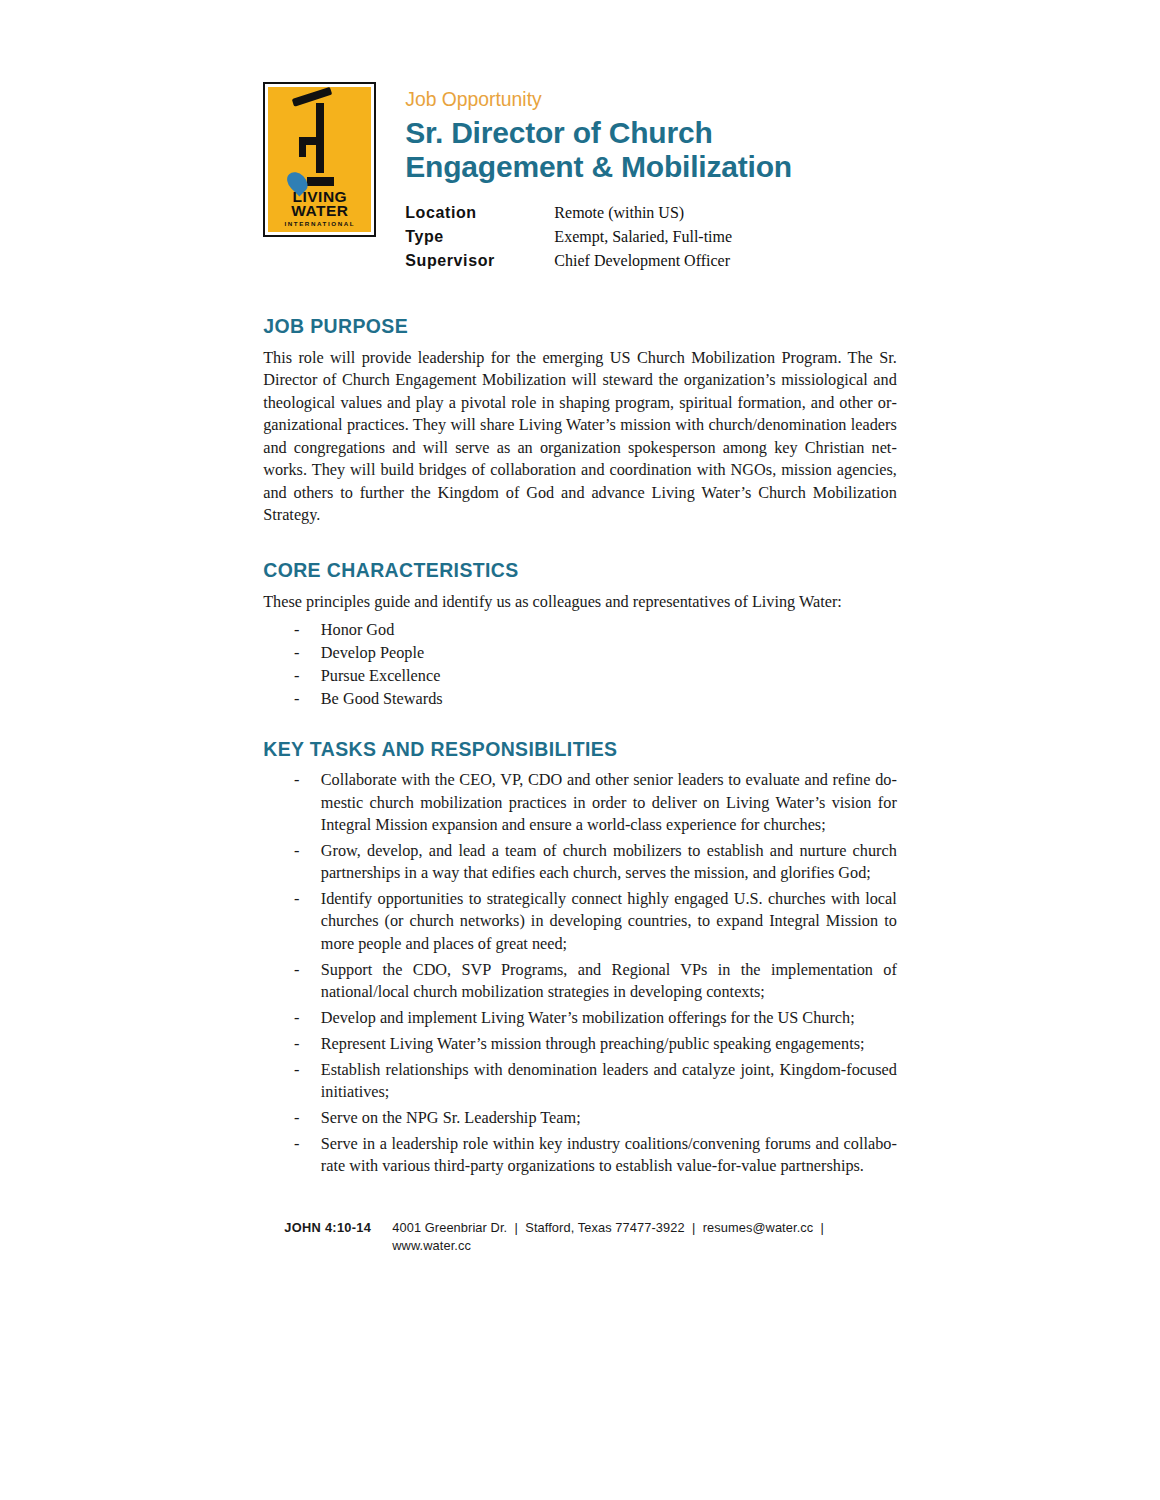LIVING WATER INTERNATIONAL
Job Opportunity
Sr. Director of Church Engagement & Mobilization
| Location | Remote (within US) |
| Type | Exempt, Salaried, Full-time |
| Supervisor | Chief Development Officer |
JOB PURPOSE
This role will provide leadership for the emerging US Church Mobilization Program. The Sr. Director of Church Engagement Mobilization will steward the organization’s missiological and theological values and play a pivotal role in shaping program, spiritual formation, and other organizational practices. They will share Living Water’s mission with church/denomination leaders and congregations and will serve as an organization spokesperson among key Christian networks. They will build bridges of collaboration and coordination with NGOs, mission agencies, and others to further the Kingdom of God and advance Living Water’s Church Mobilization Strategy.
CORE CHARACTERISTICS
These principles guide and identify us as colleagues and representatives of Living Water:
Honor God
Develop People
Pursue Excellence
Be Good Stewards
KEY TASKS AND RESPONSIBILITIES
Collaborate with the CEO, VP, CDO and other senior leaders to evaluate and refine domestic church mobilization practices in order to deliver on Living Water’s vision for Integral Mission expansion and ensure a world-class experience for churches;
Grow, develop, and lead a team of church mobilizers to establish and nurture church partnerships in a way that edifies each church, serves the mission, and glorifies God;
Identify opportunities to strategically connect highly engaged U.S. churches with local churches (or church networks) in developing countries, to expand Integral Mission to more people and places of great need;
Support the CDO, SVP Programs, and Regional VPs in the implementation of national/local church mobilization strategies in developing contexts;
Develop and implement Living Water’s mobilization offerings for the US Church;
Represent Living Water’s mission through preaching/public speaking engagements;
Establish relationships with denomination leaders and catalyze joint, Kingdom-focused initiatives;
Serve on the NPG Sr. Leadership Team;
Serve in a leadership role within key industry coalitions/convening forums and collaborate with various third-party organizations to establish value-for-value partnerships.
JOHN 4:10-14 4001 Greenbriar Dr. | Stafford, Texas 77477-3922 | resumes@water.cc | www.water.cc